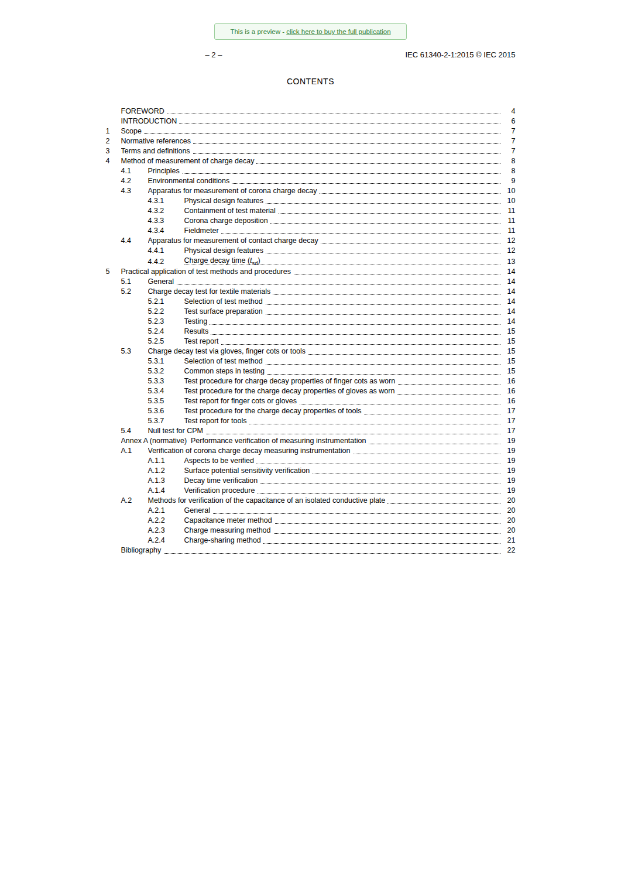This is a preview - click here to buy the full publication
– 2 –
IEC 61340-2-1:2015 © IEC 2015
CONTENTS
| | FOREWORD | 4 |
| | INTRODUCTION | 6 |
| 1 | Scope | 7 |
| 2 | Normative references | 7 |
| 3 | Terms and definitions | 7 |
| 4 | Method of measurement of charge decay | 8 |
| | 4.1 | Principles | 8 |
| | 4.2 | Environmental conditions | 9 |
| | 4.3 | Apparatus for measurement of corona charge decay | 10 |
| | | 4.3.1 | Physical design features | 10 |
| | | 4.3.2 | Containment of test material | 11 |
| | | 4.3.3 | Corona charge deposition | 11 |
| | | 4.3.4 | Fieldmeter | 11 |
| | 4.4 | Apparatus for measurement of contact charge decay | 12 |
| | | 4.4.1 | Physical design features | 12 |
| | | 4.4.2 | Charge decay time ( t sd ) | 13 |
| 5 | Practical application of test methods and procedures | 14 |
| | 5.1 | General | 14 |
| | 5.2 | Charge decay test for textile materials | 14 |
| | | 5.2.1 | Selection of test method | 14 |
| | | 5.2.2 | Test surface preparation | 14 |
| | | 5.2.3 | Testing | 14 |
| | | 5.2.4 | Results | 15 |
| | | 5.2.5 | Test report | 15 |
| | 5.3 | Charge decay test via gloves, finger cots or tools | 15 |
| | | 5.3.1 | Selection of test method | 15 |
| | | 5.3.2 | Common steps in testing | 15 |
| | | 5.3.3 | Test procedure for charge decay properties of finger cots as worn | 16 |
| | | 5.3.4 | Test procedure for the charge decay properties of gloves as worn | 16 |
| | | 5.3.5 | Test report for finger cots or gloves | 16 |
| | | 5.3.6 | Test procedure for the charge decay properties of tools | 17 |
| | | 5.3.7 | Test report for tools | 17 |
| | 5.4 | Null test for CPM | 17 |
| | Annex A (normative) Performance verification of measuring instrumentation | 19 |
| | A.1 | Verification of corona charge decay measuring instrumentation | 19 |
| | | A.1.1 | Aspects to be verified | 19 |
| | | A.1.2 | Surface potential sensitivity verification | 19 |
| | | A.1.3 | Decay time verification | 19 |
| | | A.1.4 | Verification procedure | 19 |
| | A.2 | Methods for verification of the capacitance of an isolated conductive plate | 20 |
| | | A.2.1 | General | 20 |
| | | A.2.2 | Capacitance meter method | 20 |
| | | A.2.3 | Charge measuring method | 20 |
| | | A.2.4 | Charge-sharing method | 21 |
| | Bibliography | 22 |